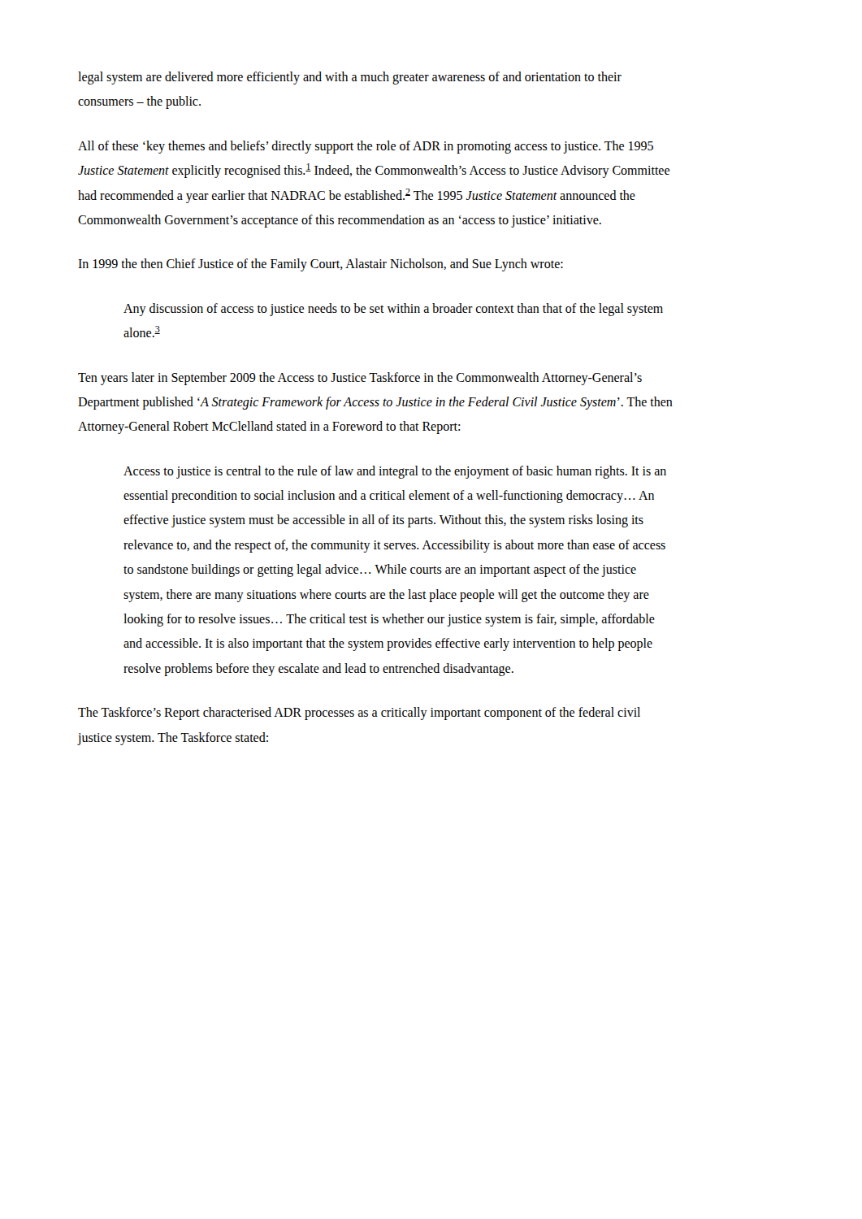legal system are delivered more efficiently and with a much greater awareness of and orientation to their consumers – the public.
All of these ‘key themes and beliefs’ directly support the role of ADR in promoting access to justice. The 1995 Justice Statement explicitly recognised this.1 Indeed, the Commonwealth’s Access to Justice Advisory Committee had recommended a year earlier that NADRAC be established.2 The 1995 Justice Statement announced the Commonwealth Government’s acceptance of this recommendation as an ‘access to justice’ initiative.
In 1999 the then Chief Justice of the Family Court, Alastair Nicholson, and Sue Lynch wrote:
Any discussion of access to justice needs to be set within a broader context than that of the legal system alone.3
Ten years later in September 2009 the Access to Justice Taskforce in the Commonwealth Attorney-General’s Department published ‘A Strategic Framework for Access to Justice in the Federal Civil Justice System’. The then Attorney-General Robert McClelland stated in a Foreword to that Report:
Access to justice is central to the rule of law and integral to the enjoyment of basic human rights. It is an essential precondition to social inclusion and a critical element of a well-functioning democracy… An effective justice system must be accessible in all of its parts. Without this, the system risks losing its relevance to, and the respect of, the community it serves. Accessibility is about more than ease of access to sandstone buildings or getting legal advice… While courts are an important aspect of the justice system, there are many situations where courts are the last place people will get the outcome they are looking for to resolve issues… The critical test is whether our justice system is fair, simple, affordable and accessible. It is also important that the system provides effective early intervention to help people resolve problems before they escalate and lead to entrenched disadvantage.
The Taskforce’s Report characterised ADR processes as a critically important component of the federal civil justice system. The Taskforce stated: